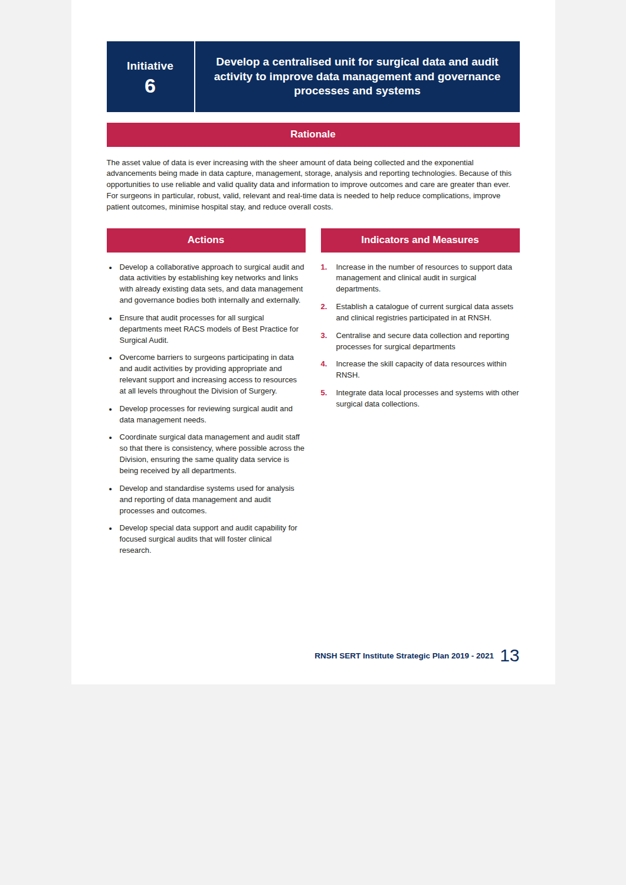Initiative 6
Develop a centralised unit for surgical data and audit activity to improve data management and governance processes and systems
Rationale
The asset value of data is ever increasing with the sheer amount of data being collected and the exponential advancements being made in data capture, management, storage, analysis and reporting technologies. Because of this opportunities to use reliable and valid quality data and information to improve outcomes and care are greater than ever. For surgeons in particular, robust, valid, relevant and real-time data is needed to help reduce complications, improve patient outcomes, minimise hospital stay, and reduce overall costs.
Actions
Develop a collaborative approach to surgical audit and data activities by establishing key networks and links with already existing data sets, and data management and governance bodies both internally and externally.
Ensure that audit processes for all surgical departments meet RACS models of Best Practice for Surgical Audit.
Overcome barriers to surgeons participating in data and audit activities by providing appropriate and relevant support and increasing access to resources at all levels throughout the Division of Surgery.
Develop processes for reviewing surgical audit and data management needs.
Coordinate surgical data management and audit staff so that there is consistency, where possible across the Division, ensuring the same quality data service is being received by all departments.
Develop and standardise systems used for analysis and reporting of data management and audit processes and outcomes.
Develop special data support and audit capability for focused surgical audits that will foster clinical research.
Indicators and Measures
Increase in the number of resources to support data management and clinical audit in surgical departments.
Establish a catalogue of current surgical data assets and clinical registries participated in at RNSH.
Centralise and secure data collection and reporting processes for surgical departments
Increase the skill capacity of data resources within RNSH.
Integrate data local processes and systems with other surgical data collections.
RNSH SERT Institute Strategic Plan 2019 - 2021 13